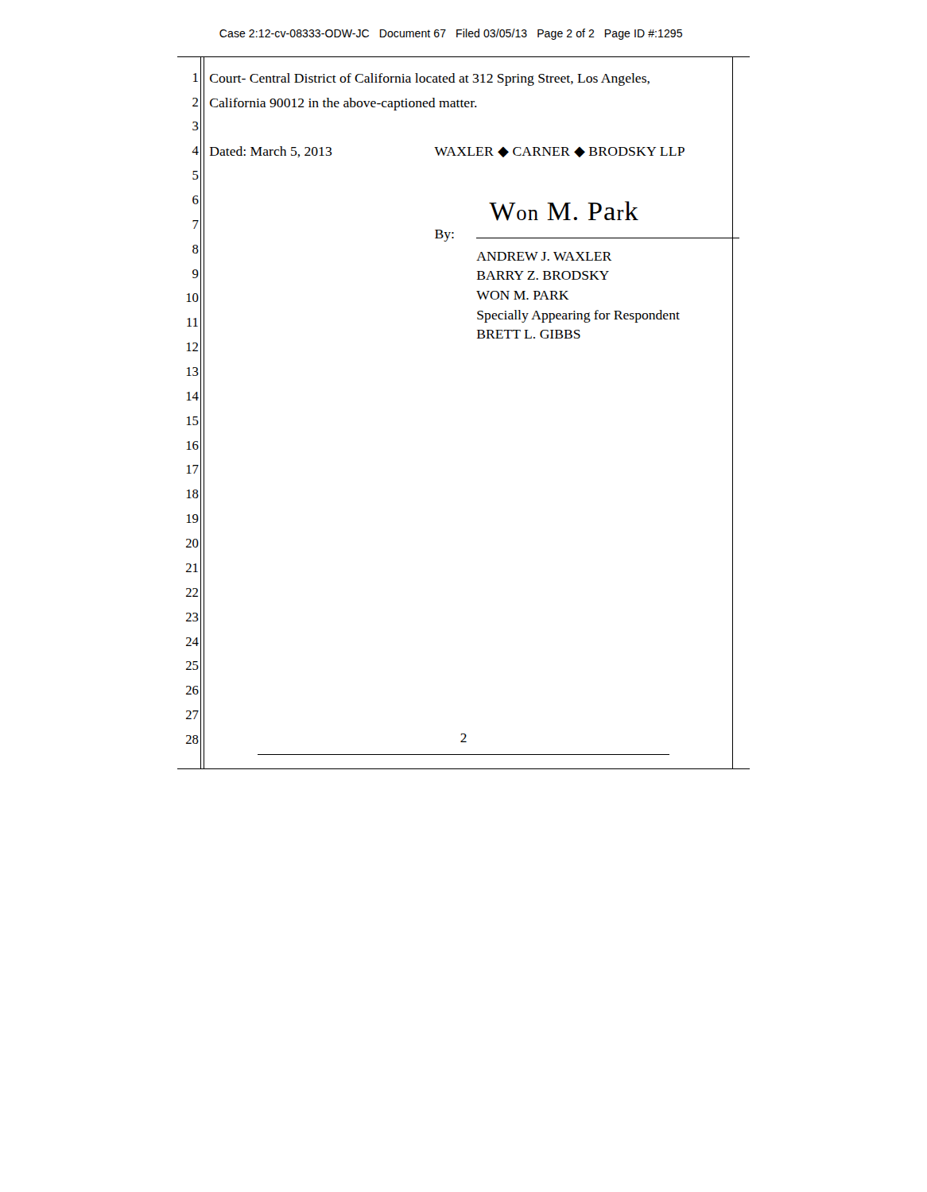Case 2:12-cv-08333-ODW-JC Document 67 Filed 03/05/13 Page 2 of 2 Page ID #:1295
1
2
3
4
5
6
7
8
9
10
11
12
13
14
15
16
17
18
19
20
21
22
23
24
25
26
27
28
Court- Central District of California located at 312 Spring Street, Los Angeles,
California 90012 in the above-captioned matter.
Dated: March 5, 2013
WAXLER ◆ CARNER ◆ BRODSKY LLP
By:
Won M. Park
ANDREW J. WAXLER
BARRY Z. BRODSKY
WON M. PARK
Specially Appearing for Respondent
BRETT L. GIBBS
2